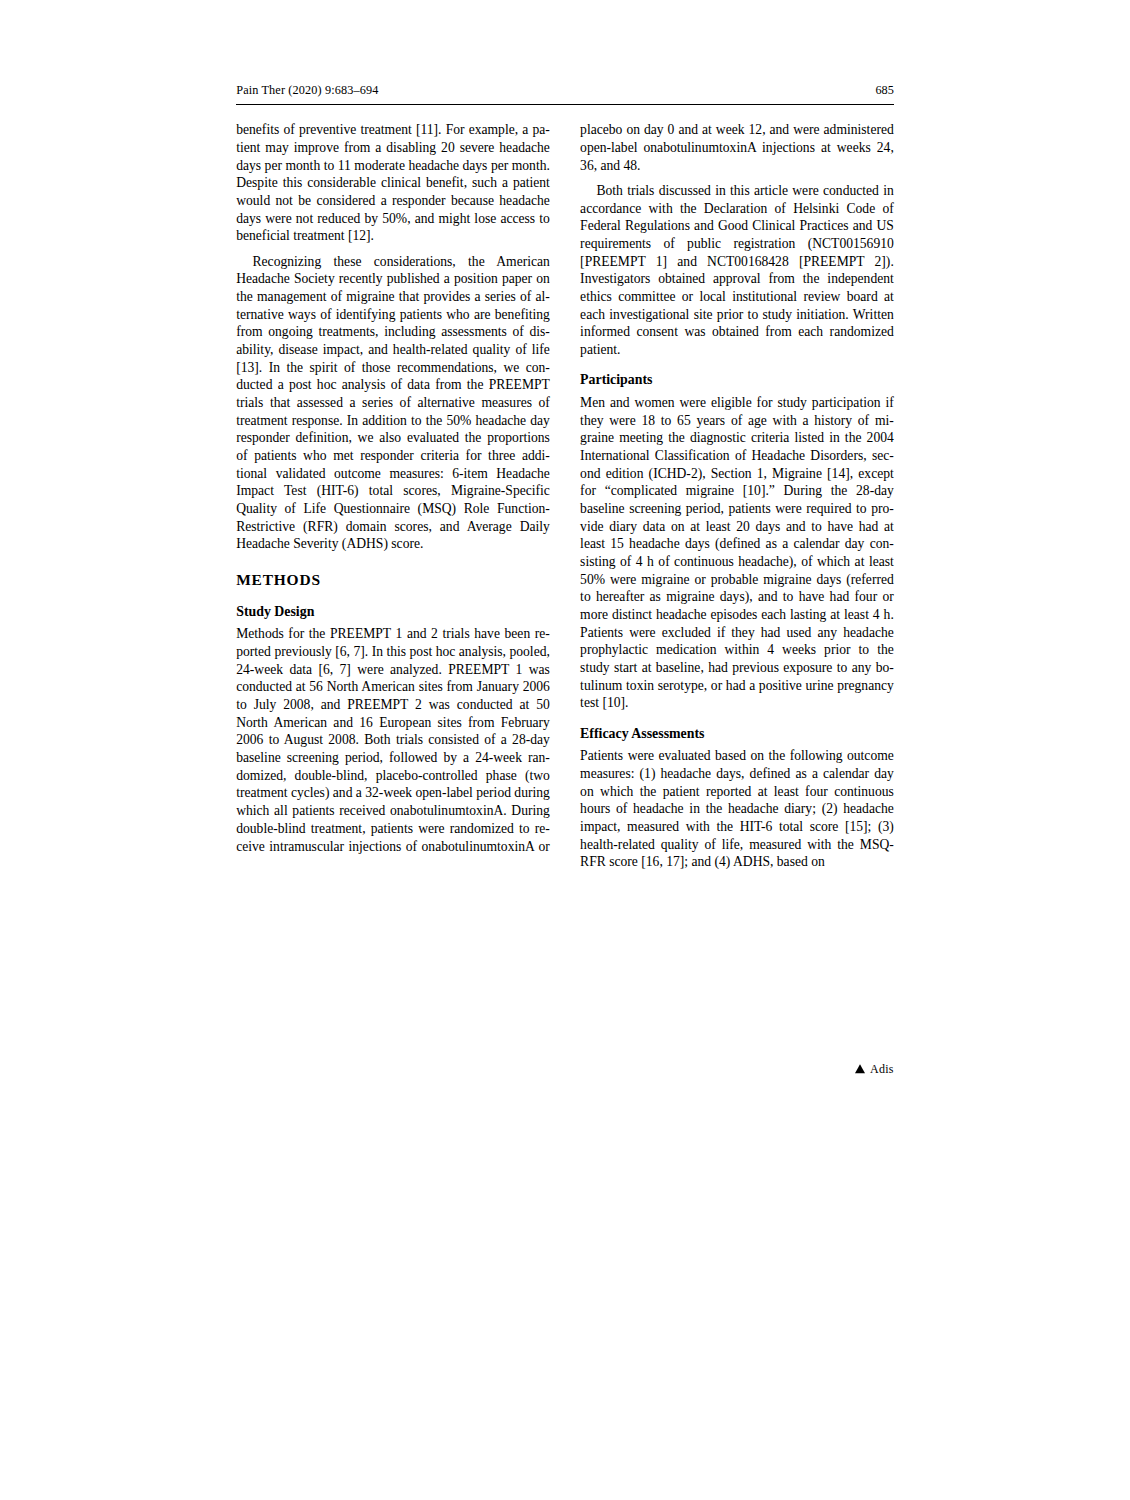Pain Ther (2020) 9:683–694
685
benefits of preventive treatment [11]. For example, a patient may improve from a disabling 20 severe headache days per month to 11 moderate headache days per month. Despite this considerable clinical benefit, such a patient would not be considered a responder because headache days were not reduced by 50%, and might lose access to beneficial treatment [12].
Recognizing these considerations, the American Headache Society recently published a position paper on the management of migraine that provides a series of alternative ways of identifying patients who are benefiting from ongoing treatments, including assessments of disability, disease impact, and health-related quality of life [13]. In the spirit of those recommendations, we conducted a post hoc analysis of data from the PREEMPT trials that assessed a series of alternative measures of treatment response. In addition to the 50% headache day responder definition, we also evaluated the proportions of patients who met responder criteria for three additional validated outcome measures: 6-item Headache Impact Test (HIT-6) total scores, Migraine-Specific Quality of Life Questionnaire (MSQ) Role Function-Restrictive (RFR) domain scores, and Average Daily Headache Severity (ADHS) score.
METHODS
Study Design
Methods for the PREEMPT 1 and 2 trials have been reported previously [6, 7]. In this post hoc analysis, pooled, 24-week data [6, 7] were analyzed. PREEMPT 1 was conducted at 56 North American sites from January 2006 to July 2008, and PREEMPT 2 was conducted at 50 North American and 16 European sites from February 2006 to August 2008. Both trials consisted of a 28-day baseline screening period, followed by a 24-week randomized, double-blind, placebo-controlled phase (two treatment cycles) and a 32-week open-label period during which all patients received onabotulinumtoxinA. During double-blind treatment, patients were randomized to receive intramuscular injections of onabotulinumtoxinA or placebo on day 0 and at week 12, and were administered open-label onabotulinumtoxinA injections at weeks 24, 36, and 48.
Both trials discussed in this article were conducted in accordance with the Declaration of Helsinki Code of Federal Regulations and Good Clinical Practices and US requirements of public registration (NCT00156910 [PREEMPT 1] and NCT00168428 [PREEMPT 2]). Investigators obtained approval from the independent ethics committee or local institutional review board at each investigational site prior to study initiation. Written informed consent was obtained from each randomized patient.
Participants
Men and women were eligible for study participation if they were 18 to 65 years of age with a history of migraine meeting the diagnostic criteria listed in the 2004 International Classification of Headache Disorders, second edition (ICHD-2), Section 1, Migraine [14], except for “complicated migraine [10].” During the 28-day baseline screening period, patients were required to provide diary data on at least 20 days and to have had at least 15 headache days (defined as a calendar day consisting of 4 h of continuous headache), of which at least 50% were migraine or probable migraine days (referred to hereafter as migraine days), and to have had four or more distinct headache episodes each lasting at least 4 h. Patients were excluded if they had used any headache prophylactic medication within 4 weeks prior to the study start at baseline, had previous exposure to any botulinum toxin serotype, or had a positive urine pregnancy test [10].
Efficacy Assessments
Patients were evaluated based on the following outcome measures: (1) headache days, defined as a calendar day on which the patient reported at least four continuous hours of headache in the headache diary; (2) headache impact, measured with the HIT-6 total score [15]; (3) health-related quality of life, measured with the MSQ-RFR score [16, 17]; and (4) ADHS, based on
Adis